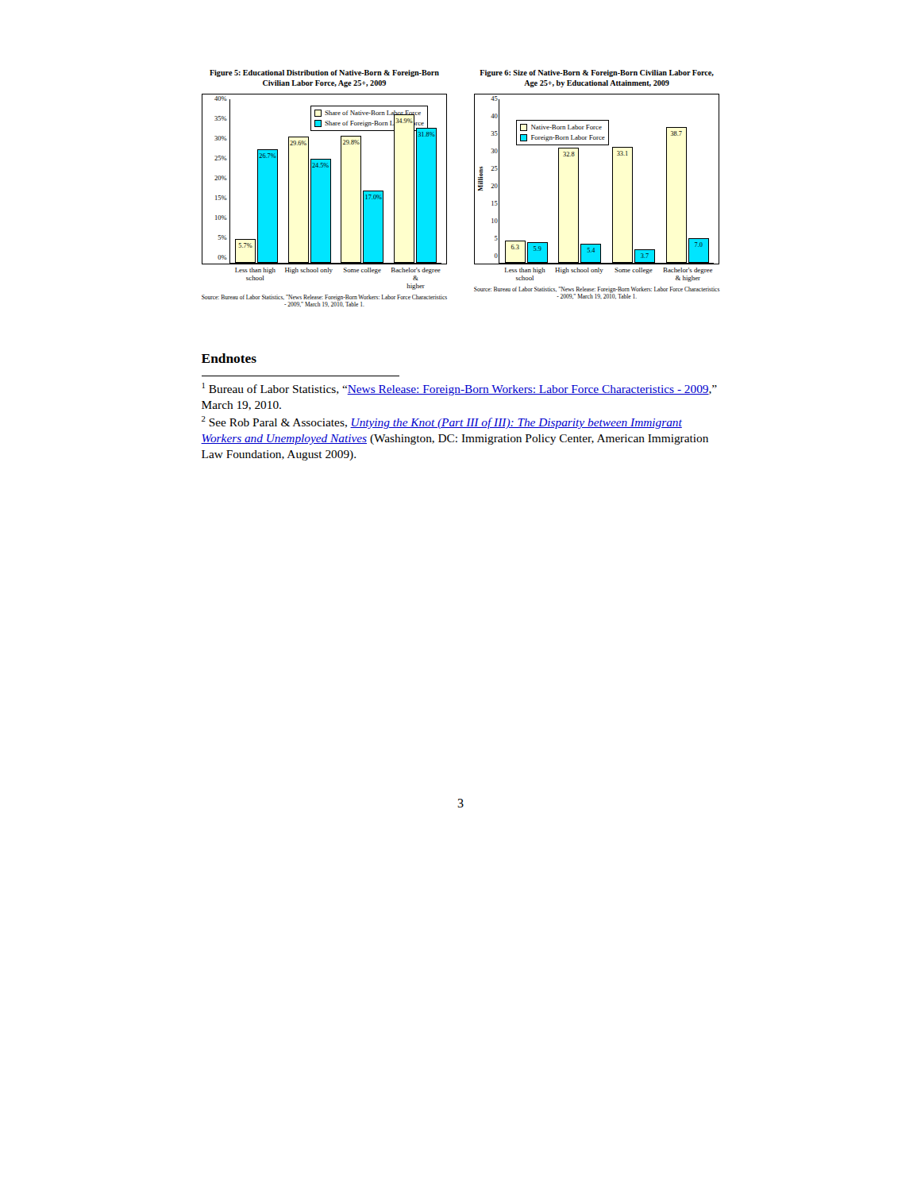Figure 5: Educational Distribution of Native-Born & Foreign-Born
Civilian Labor Force, Age 25+, 2009
40% 35% 30% 25% 20% 15% 10% 5% 0%
Share of Native-Born Labor Force
Share of Foreign-Born Labor Force
5.7%
26.7%
29.6%
24.5%
29.8%
17.0%
34.9%
31.8%
Less than high school High school only Some college Bachelor's degree &
higher
Source: Bureau of Labor Statistics, "News Release: Foreign-Born Workers: Labor Force Characteristics - 2009," March 19, 2010, Table 1.
Figure 6: Size of Native-Born & Foreign-Born Civilian Labor Force,
Age 25+, by Educational Attainment, 2009
Millions
45 40 35 30 25 20 15 10 5 0
Native-Born Labor Force
Foreign-Born Labor Force
6.3
5.9
32.8
5.4
33.1
3.7
38.7
7.0
Less than high school High school only Some college Bachelor's degree & higher
Source: Bureau of Labor Statistics, "News Release: Foreign-Born Workers: Labor Force Characteristics - 2009," March 19, 2010, Table 1.
Endnotes
1 Bureau of Labor Statistics, “News Release: Foreign-Born Workers: Labor Force Characteristics - 2009,” March 19, 2010.
2 See Rob Paral & Associates, Untying the Knot (Part III of III): The Disparity between Immigrant Workers and Unemployed Natives (Washington, DC: Immigration Policy Center, American Immigration Law Foundation, August 2009).
3